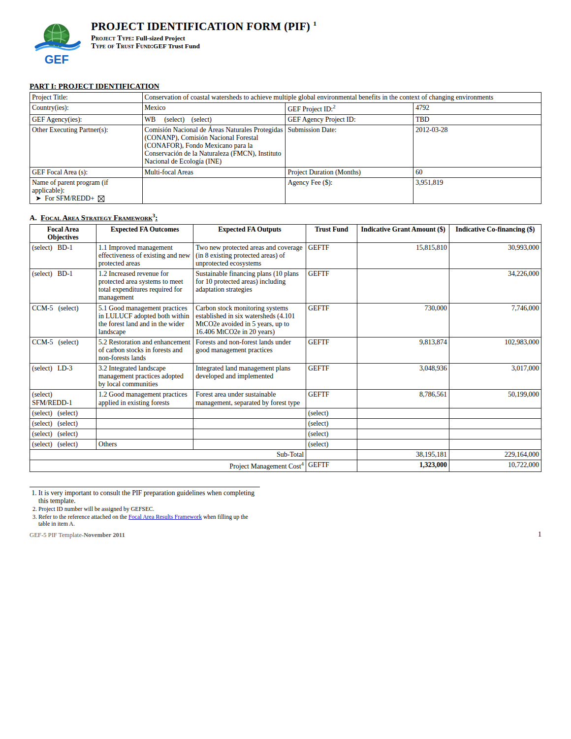GEF
PROJECT IDENTIFICATION FORM (PIF) 1
Project Type: Full-sized Project
Type of Trust Fund: GEF Trust Fund
PART I: PROJECT IDENTIFICATION
| Project Title: | Conservation of coastal watersheds to achieve multiple global environmental benefits in the context of changing environments |
| Country(ies): | Mexico | GEF Project ID: 2 | 4792 |
| GEF Agency(ies): | WB (select) (select) | GEF Agency Project ID: | TBD |
| Other Executing Partner(s): | Comisión Nacional de Áreas Naturales Protegidas (CONANP), Comisión Nacional Forestal (CONAFOR), Fondo Mexicano para la Conservación de la Naturaleza (FMCN), Instituto Nacional de Ecología (INE) | Submission Date: | 2012-03-28 |
| GEF Focal Area (s): | Multi-focal Areas | Project Duration (Months) | 60 |
| Name of parent program (if applicable): ➤ For SFM/REDD+ | | Agency Fee ($): | 3,951,819 |
A. Focal Area Strategy Framework 3:
| Focal Area Objectives | Expected FA Outcomes | Expected FA Outputs | Trust Fund | Indicative Grant Amount ($) | Indicative Co-financing ($) |
| --- | --- | --- | --- | --- | --- |
| (select) BD-1 | 1.1 Improved management effectiveness of existing and new protected areas | Two new protected areas and coverage (in 8 existing protected areas) of unprotected ecosystems | GEFTF | 15,815,810 | 30,993,000 |
| (select) BD-1 | 1.2 Increased revenue for protected area systems to meet total expenditures required for management | Sustainable financing plans (10 plans for 10 protected areas) including adaptation strategies | GEFTF | | 34,226,000 |
| CCM-5 (select) | 5.1 Good management practices in LULUCF adopted both within the forest land and in the wider landscape | Carbon stock monitoring systems established in six watersheds (4.101 MtCO2e avoided in 5 years, up to 16.406 MtCO2e in 20 years) | GEFTF | 730,000 | 7,746,000 |
| CCM-5 (select) | 5.2 Restoration and enhancement of carbon stocks in forests and non-forests lands | Forests and non-forest lands under good management practices | GEFTF | 9,813,874 | 102,983,000 |
| (select) LD-3 | 3.2 Integrated landscape management practices adopted by local communities | Integrated land management plans developed and implemented | GEFTF | 3,048,936 | 3,017,000 |
| (select) SFM/REDD-1 | 1.2 Good management practices applied in existing forests | Forest area under sustainable management, separated by forest type | GEFTF | 8,786,561 | 50,199,000 |
| (select) (select) | | | (select) | | |
| (select) (select) | | | (select) | | |
| (select) (select) | | | (select) | | |
| (select) (select) | Others | | (select) | | |
| Sub-Total | | 38,195,181 | 229,164,000 |
| Project Management Cost 4 | GEFTF | 1,323,000 | 10,722,000 |
It is very important to consult the PIF preparation guidelines when completing this template.
Project ID number will be assigned by GEFSEC.
Refer to the reference attached on the Focal Area Results Framework when filling up the table in item A.
GEF-5 PIF Template-November 2011 1